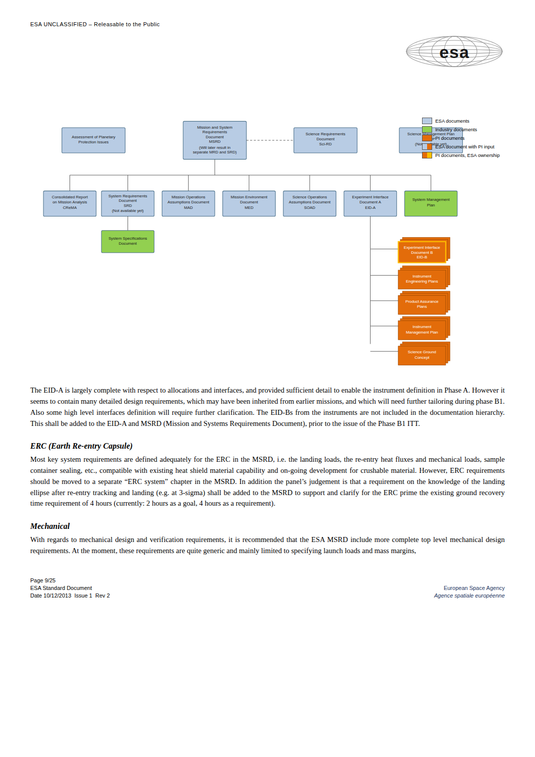ESA UNCLASSIFIED – Releasable to the Public
esa
ESA documents
Industry documents
PI documents
ESA document with PI input
PI documents, ESA ownership
Assessment of Planetary Protection Issues Mission and System Requirements Document MSRD (Will later result in separate MRD and SRD) Science Requirements Document Sci-RD Science Management Plan SMP (Not available yet) Consolidated Report on Mission Analysis CReMA System Requirements Document SRD (Not available yet) Mission Operations Assumptions Document MAD Mission Environment Document MED Science Operations Assumptions Document SOAD Experiment Interface Document A EID-A System Management Plan System Specifications Document Experiment Interface Document B EID-B Instrument Engineering Plans Product Assurance Plans Instrument Management Plan Science Ground Concept
The EID-A is largely complete with respect to allocations and interfaces, and provided sufficient detail to enable the instrument definition in Phase A. However it seems to contain many detailed design requirements, which may have been inherited from earlier missions, and which will need further tailoring during phase B1. Also some high level interfaces definition will require further clarification. The EID-Bs from the instruments are not included in the documentation hierarchy. This shall be added to the EID-A and MSRD (Mission and Systems Requirements Document), prior to the issue of the Phase B1 ITT.
ERC (Earth Re-entry Capsule)
Most key system requirements are defined adequately for the ERC in the MSRD, i.e. the landing loads, the re-entry heat fluxes and mechanical loads, sample container sealing, etc., compatible with existing heat shield material capability and on-going development for crushable material. However, ERC requirements should be moved to a separate “ERC system” chapter in the MSRD. In addition the panel’s judgement is that a requirement on the knowledge of the landing ellipse after re-entry tracking and landing (e.g. at 3-sigma) shall be added to the MSRD to support and clarify for the ERC prime the existing ground recovery time requirement of 4 hours (currently: 2 hours as a goal, 4 hours as a requirement).
Mechanical
With regards to mechanical design and verification requirements, it is recommended that the ESA MSRD include more complete top level mechanical design requirements. At the moment, these requirements are quite generic and mainly limited to specifying launch loads and mass margins,
Page 9/25
ESA Standard Document
Date 10/12/2013 Issue 1 Rev 2
European Space Agency Agence spatiale européenne